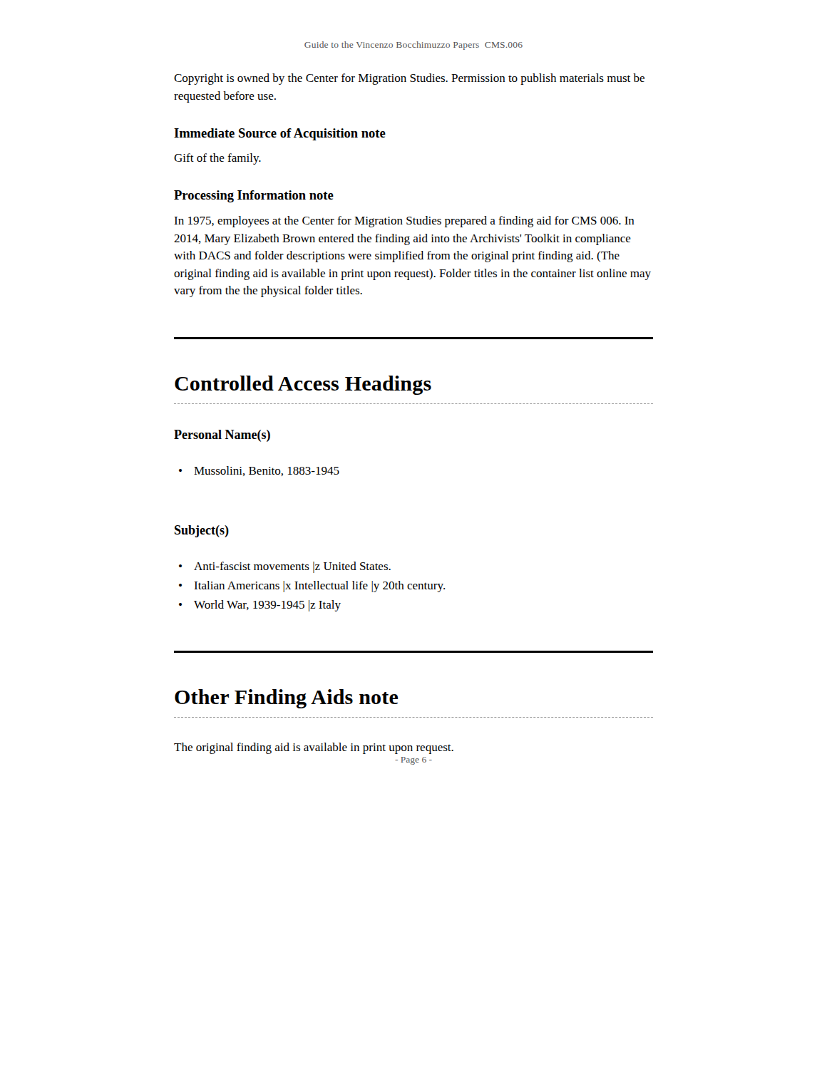Guide to the Vincenzo Bocchimuzzo Papers CMS.006
Copyright is owned by the Center for Migration Studies. Permission to publish materials must be requested before use.
Immediate Source of Acquisition note
Gift of the family.
Processing Information note
In 1975, employees at the Center for Migration Studies prepared a finding aid for CMS 006. In 2014, Mary Elizabeth Brown entered the finding aid into the Archivists' Toolkit in compliance with DACS and folder descriptions were simplified from the original print finding aid. (The original finding aid is available in print upon request). Folder titles in the container list online may vary from the the physical folder titles.
Controlled Access Headings
Personal Name(s)
Mussolini, Benito, 1883-1945
Subject(s)
Anti-fascist movements |z United States.
Italian Americans |x Intellectual life |y 20th century.
World War, 1939-1945 |z Italy
Other Finding Aids note
The original finding aid is available in print upon request.
- Page 6 -